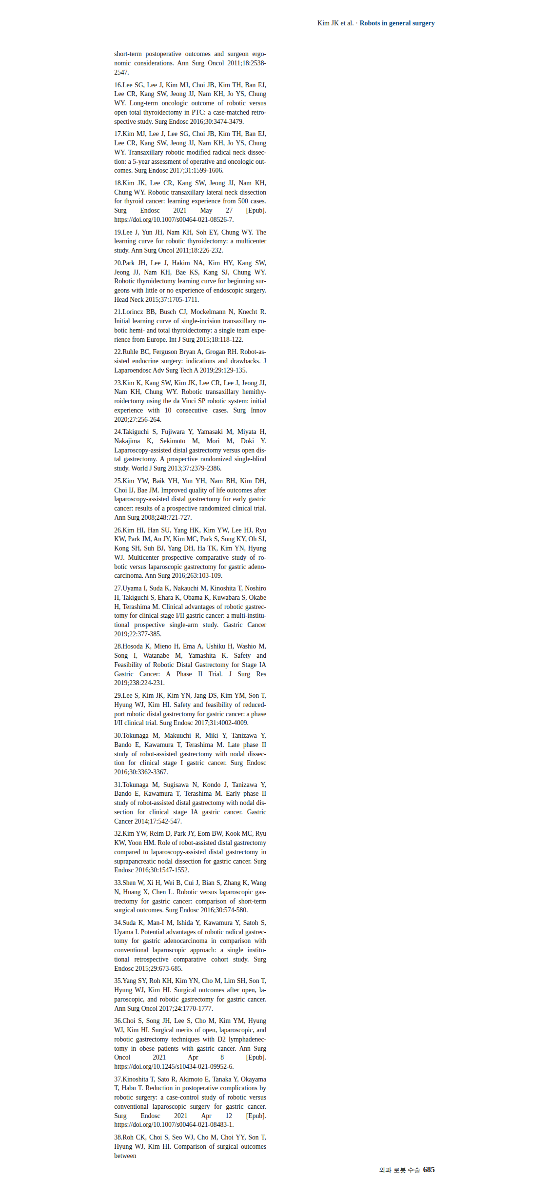Kim JK et al. · Robots in general surgery
short-term postoperative outcomes and surgeon ergonomic considerations. Ann Surg Oncol 2011;18:2538-2547.
Lee SG, Lee J, Kim MJ, Choi JB, Kim TH, Ban EJ, Lee CR, Kang SW, Jeong JJ, Nam KH, Jo YS, Chung WY. Long-term oncologic outcome of robotic versus open total thyroidectomy in PTC: a case-matched retrospective study. Surg Endosc 2016;30:3474-3479.
Kim MJ, Lee J, Lee SG, Choi JB, Kim TH, Ban EJ, Lee CR, Kang SW, Jeong JJ, Nam KH, Jo YS, Chung WY. Transaxillary robotic modified radical neck dissection: a 5-year assessment of operative and oncologic outcomes. Surg Endosc 2017;31:1599-1606.
Kim JK, Lee CR, Kang SW, Jeong JJ, Nam KH, Chung WY. Robotic transaxillary lateral neck dissection for thyroid cancer: learning experience from 500 cases. Surg Endosc 2021 May 27 [Epub]. https://doi.org/10.1007/s00464-021-08526-7.
Lee J, Yun JH, Nam KH, Soh EY, Chung WY. The learning curve for robotic thyroidectomy: a multicenter study. Ann Surg Oncol 2011;18:226-232.
Park JH, Lee J, Hakim NA, Kim HY, Kang SW, Jeong JJ, Nam KH, Bae KS, Kang SJ, Chung WY. Robotic thyroidectomy learning curve for beginning surgeons with little or no experience of endoscopic surgery. Head Neck 2015;37:1705-1711.
Lorincz BB, Busch CJ, Mockelmann N, Knecht R. Initial learning curve of single-incision transaxillary robotic hemi- and total thyroidectomy: a single team experience from Europe. Int J Surg 2015;18:118-122.
Ruhle BC, Ferguson Bryan A, Grogan RH. Robot-assisted endocrine surgery: indications and drawbacks. J Laparoendosc Adv Surg Tech A 2019;29:129-135.
Kim K, Kang SW, Kim JK, Lee CR, Lee J, Jeong JJ, Nam KH, Chung WY. Robotic transaxillary hemithyroidectomy using the da Vinci SP robotic system: initial experience with 10 consecutive cases. Surg Innov 2020;27:256-264.
Takiguchi S, Fujiwara Y, Yamasaki M, Miyata H, Nakajima K, Sekimoto M, Mori M, Doki Y. Laparoscopy-assisted distal gastrectomy versus open distal gastrectomy. A prospective randomized single-blind study. World J Surg 2013;37:2379-2386.
Kim YW, Baik YH, Yun YH, Nam BH, Kim DH, Choi IJ, Bae JM. Improved quality of life outcomes after laparoscopy-assisted distal gastrectomy for early gastric cancer: results of a prospective randomized clinical trial. Ann Surg 2008;248:721-727.
Kim HI, Han SU, Yang HK, Kim YW, Lee HJ, Ryu KW, Park JM, An JY, Kim MC, Park S, Song KY, Oh SJ, Kong SH, Suh BJ, Yang DH, Ha TK, Kim YN, Hyung WJ. Multicenter prospective comparative study of robotic versus laparoscopic gastrectomy for gastric adenocarcinoma. Ann Surg 2016;263:103-109.
Uyama I, Suda K, Nakauchi M, Kinoshita T, Noshiro H, Takiguchi S, Ehara K, Obama K, Kuwabara S, Okabe H, Terashima M. Clinical advantages of robotic gastrectomy for clinical stage I/II gastric cancer: a multi-institutional prospective single-arm study. Gastric Cancer 2019;22:377-385.
Hosoda K, Mieno H, Ema A, Ushiku H, Washio M, Song I, Watanabe M, Yamashita K. Safety and Feasibility of Robotic Distal Gastrectomy for Stage IA Gastric Cancer: A Phase II Trial. J Surg Res 2019;238:224-231.
Lee S, Kim JK, Kim YN, Jang DS, Kim YM, Son T, Hyung WJ, Kim HI. Safety and feasibility of reduced-port robotic distal gastrectomy for gastric cancer: a phase I/II clinical trial. Surg Endosc 2017;31:4002-4009.
Tokunaga M, Makuuchi R, Miki Y, Tanizawa Y, Bando E, Kawamura T, Terashima M. Late phase II study of robot-assisted gastrectomy with nodal dissection for clinical stage I gastric cancer. Surg Endosc 2016;30:3362-3367.
Tokunaga M, Sugisawa N, Kondo J, Tanizawa Y, Bando E, Kawamura T, Terashima M. Early phase II study of robot-assisted distal gastrectomy with nodal dissection for clinical stage IA gastric cancer. Gastric Cancer 2014;17:542-547.
Kim YW, Reim D, Park JY, Eom BW, Kook MC, Ryu KW, Yoon HM. Role of robot-assisted distal gastrectomy compared to laparoscopy-assisted distal gastrectomy in suprapancreatic nodal dissection for gastric cancer. Surg Endosc 2016;30:1547-1552.
Shen W, Xi H, Wei B, Cui J, Bian S, Zhang K, Wang N, Huang X, Chen L. Robotic versus laparoscopic gastrectomy for gastric cancer: comparison of short-term surgical outcomes. Surg Endosc 2016;30:574-580.
Suda K, Man-I M, Ishida Y, Kawamura Y, Satoh S, Uyama I. Potential advantages of robotic radical gastrectomy for gastric adenocarcinoma in comparison with conventional laparoscopic approach: a single institutional retrospective comparative cohort study. Surg Endosc 2015;29:673-685.
Yang SY, Roh KH, Kim YN, Cho M, Lim SH, Son T, Hyung WJ, Kim HI. Surgical outcomes after open, laparoscopic, and robotic gastrectomy for gastric cancer. Ann Surg Oncol 2017;24:1770-1777.
Choi S, Song JH, Lee S, Cho M, Kim YM, Hyung WJ, Kim HI. Surgical merits of open, laparoscopic, and robotic gastrectomy techniques with D2 lymphadenectomy in obese patients with gastric cancer. Ann Surg Oncol 2021 Apr 8 [Epub]. https://doi.org/10.1245/s10434-021-09952-6.
Kinoshita T, Sato R, Akimoto E, Tanaka Y, Okayama T, Habu T. Reduction in postoperative complications by robotic surgery: a case-control study of robotic versus conventional laparoscopic surgery for gastric cancer. Surg Endosc 2021 Apr 12 [Epub]. https://doi.org/10.1007/s00464-021-08483-1.
Roh CK, Choi S, Seo WJ, Cho M, Choi YY, Son T, Hyung WJ, Kim HI. Comparison of surgical outcomes between
외과 로봇 수술 685